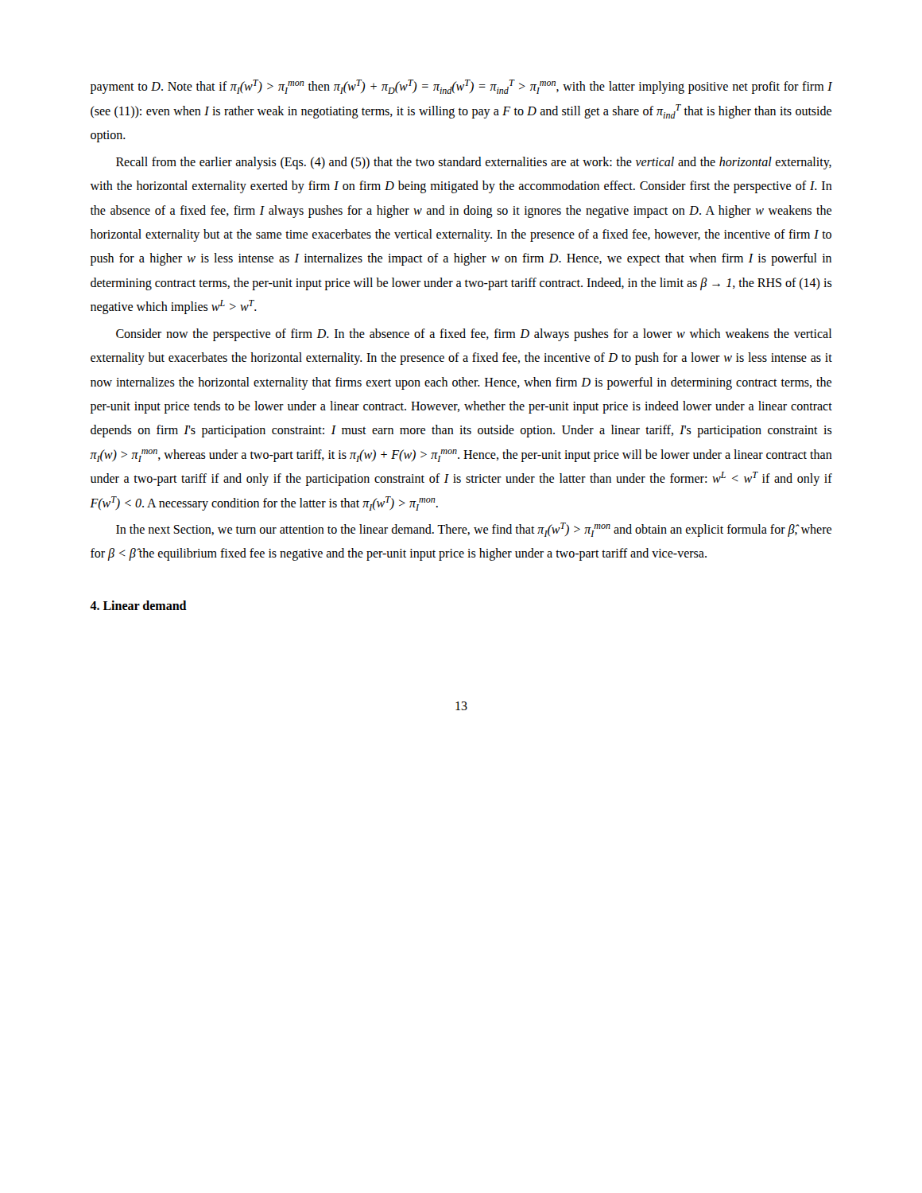payment to D. Note that if πI(wT) > πImon then πI(wT) + πD(wT) = πind(wT) = πindT > πImon, with the latter implying positive net profit for firm I (see (11)): even when I is rather weak in negotiating terms, it is willing to pay a F to D and still get a share of πindT that is higher than its outside option.
Recall from the earlier analysis (Eqs. (4) and (5)) that the two standard externalities are at work: the vertical and the horizontal externality, with the horizontal externality exerted by firm I on firm D being mitigated by the accommodation effect. Consider first the perspective of I. In the absence of a fixed fee, firm I always pushes for a higher w and in doing so it ignores the negative impact on D. A higher w weakens the horizontal externality but at the same time exacerbates the vertical externality. In the presence of a fixed fee, however, the incentive of firm I to push for a higher w is less intense as I internalizes the impact of a higher w on firm D. Hence, we expect that when firm I is powerful in determining contract terms, the per-unit input price will be lower under a two-part tariff contract. Indeed, in the limit as β → 1, the RHS of (14) is negative which implies wL > wT.
Consider now the perspective of firm D. In the absence of a fixed fee, firm D always pushes for a lower w which weakens the vertical externality but exacerbates the horizontal externality. In the presence of a fixed fee, the incentive of D to push for a lower w is less intense as it now internalizes the horizontal externality that firms exert upon each other. Hence, when firm D is powerful in determining contract terms, the per-unit input price tends to be lower under a linear contract. However, whether the per-unit input price is indeed lower under a linear contract depends on firm I's participation constraint: I must earn more than its outside option. Under a linear tariff, I's participation constraint is πI(w) > πImon, whereas under a two-part tariff, it is πI(w) + F(w) > πImon. Hence, the per-unit input price will be lower under a linear contract than under a two-part tariff if and only if the participation constraint of I is stricter under the latter than under the former: wL < wT if and only if F(wT) < 0. A necessary condition for the latter is that πI(wT) > πImon.
In the next Section, we turn our attention to the linear demand. There, we find that πI(wT) > πImon and obtain an explicit formula for β̂, where for β < β̂ the equilibrium fixed fee is negative and the per-unit input price is higher under a two-part tariff and vice-versa.
4. Linear demand
13